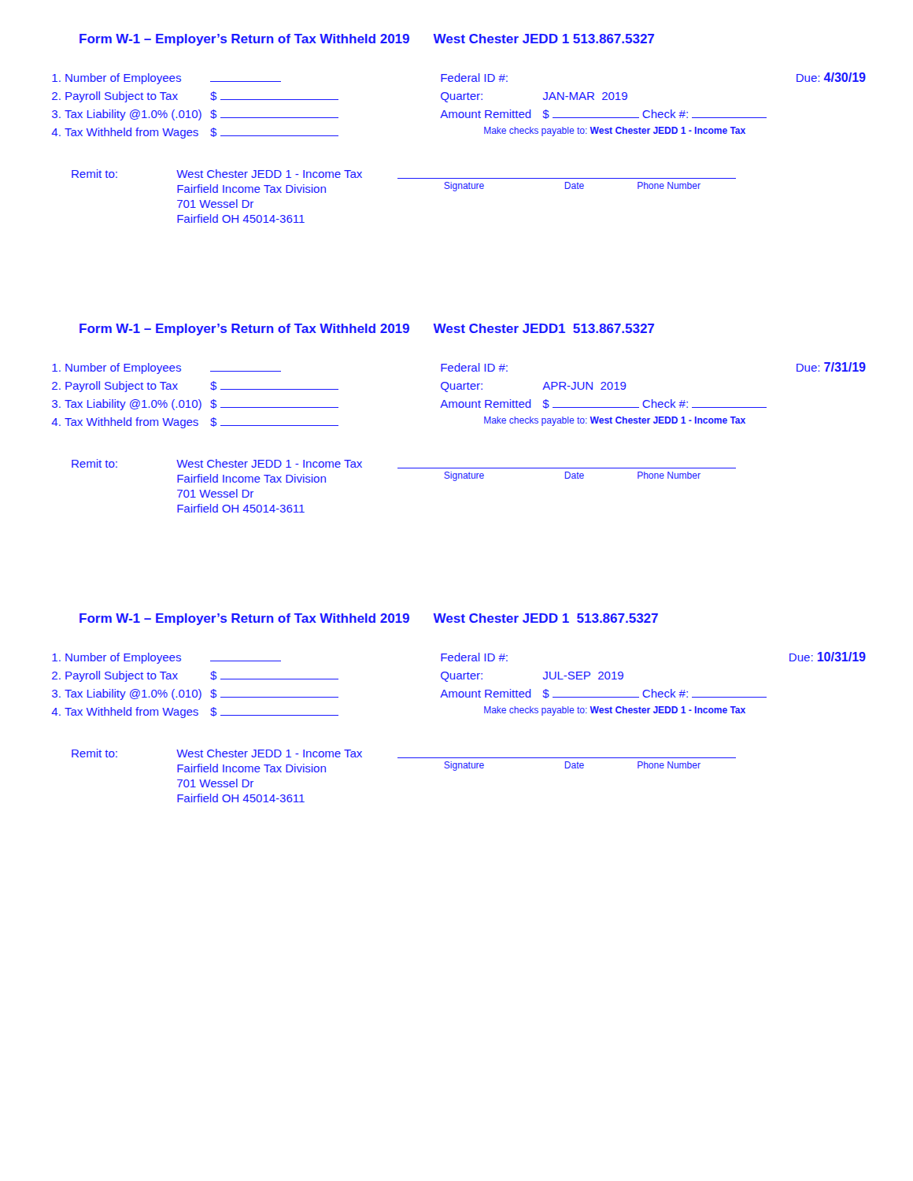Form W-1 – Employer’s Return of Tax Withheld 2019West Chester JEDD 1 513.867.5327
| Number of Employees Payroll Subject to Tax $ Tax Liability @1.0% (.010) $ Tax Withheld from Wages $ | Federal ID #: Due: 4/30/19 Quarter: JAN-MAR 2019 Amount Remitted $ Check #: Make checks payable to: West Chester JEDD 1 - Income Tax |
Remit to:
West Chester JEDD 1 - Income Tax
Fairfield Income Tax Division
701 Wessel Dr
Fairfield OH 45014-3611
Signature Date Phone Number
Form W-1 – Employer’s Return of Tax Withheld 2019West Chester JEDD1 513.867.5327
| Number of Employees Payroll Subject to Tax $ Tax Liability @1.0% (.010) $ Tax Withheld from Wages $ | Federal ID #: Due: 7/31/19 Quarter: APR-JUN 2019 Amount Remitted $ Check #: Make checks payable to: West Chester JEDD 1 - Income Tax |
Remit to:
West Chester JEDD 1 - Income Tax
Fairfield Income Tax Division
701 Wessel Dr
Fairfield OH 45014-3611
Signature Date Phone Number
Form W-1 – Employer’s Return of Tax Withheld 2019West Chester JEDD 1 513.867.5327
| Number of Employees Payroll Subject to Tax $ Tax Liability @1.0% (.010) $ Tax Withheld from Wages $ | Federal ID #: Due: 10/31/19 Quarter: JUL-SEP 2019 Amount Remitted $ Check #: Make checks payable to: West Chester JEDD 1 - Income Tax |
Remit to:
West Chester JEDD 1 - Income Tax
Fairfield Income Tax Division
701 Wessel Dr
Fairfield OH 45014-3611
Signature Date Phone Number